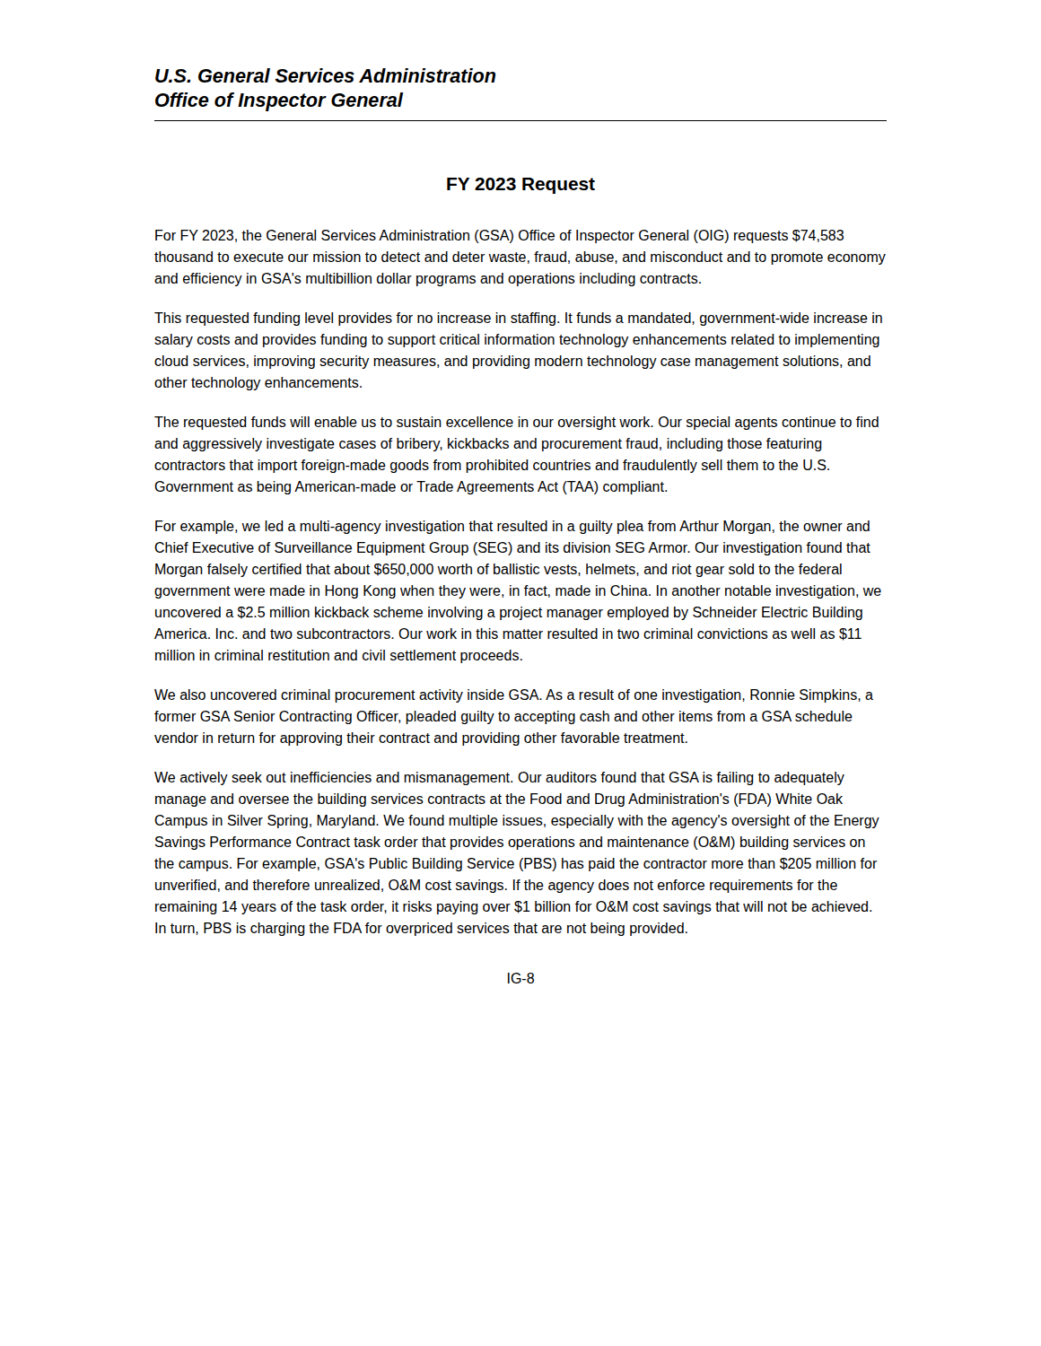U.S. General Services Administration
Office of Inspector General
FY 2023 Request
For FY 2023, the General Services Administration (GSA) Office of Inspector General (OIG) requests $74,583 thousand to execute our mission to detect and deter waste, fraud, abuse, and misconduct and to promote economy and efficiency in GSA's multibillion dollar programs and operations including contracts.
This requested funding level provides for no increase in staffing. It funds a mandated, government-wide increase in salary costs and provides funding to support critical information technology enhancements related to implementing cloud services, improving security measures, and providing modern technology case management solutions, and other technology enhancements.
The requested funds will enable us to sustain excellence in our oversight work. Our special agents continue to find and aggressively investigate cases of bribery, kickbacks and procurement fraud, including those featuring contractors that import foreign-made goods from prohibited countries and fraudulently sell them to the U.S. Government as being American-made or Trade Agreements Act (TAA) compliant.
For example, we led a multi-agency investigation that resulted in a guilty plea from Arthur Morgan, the owner and Chief Executive of Surveillance Equipment Group (SEG) and its division SEG Armor. Our investigation found that Morgan falsely certified that about $650,000 worth of ballistic vests, helmets, and riot gear sold to the federal government were made in Hong Kong when they were, in fact, made in China. In another notable investigation, we uncovered a $2.5 million kickback scheme involving a project manager employed by Schneider Electric Building America. Inc. and two subcontractors. Our work in this matter resulted in two criminal convictions as well as $11 million in criminal restitution and civil settlement proceeds.
We also uncovered criminal procurement activity inside GSA. As a result of one investigation, Ronnie Simpkins, a former GSA Senior Contracting Officer, pleaded guilty to accepting cash and other items from a GSA schedule vendor in return for approving their contract and providing other favorable treatment.
We actively seek out inefficiencies and mismanagement. Our auditors found that GSA is failing to adequately manage and oversee the building services contracts at the Food and Drug Administration's (FDA) White Oak Campus in Silver Spring, Maryland. We found multiple issues, especially with the agency's oversight of the Energy Savings Performance Contract task order that provides operations and maintenance (O&M) building services on the campus. For example, GSA's Public Building Service (PBS) has paid the contractor more than $205 million for unverified, and therefore unrealized, O&M cost savings. If the agency does not enforce requirements for the remaining 14 years of the task order, it risks paying over $1 billion for O&M cost savings that will not be achieved. In turn, PBS is charging the FDA for overpriced services that are not being provided.
IG-8